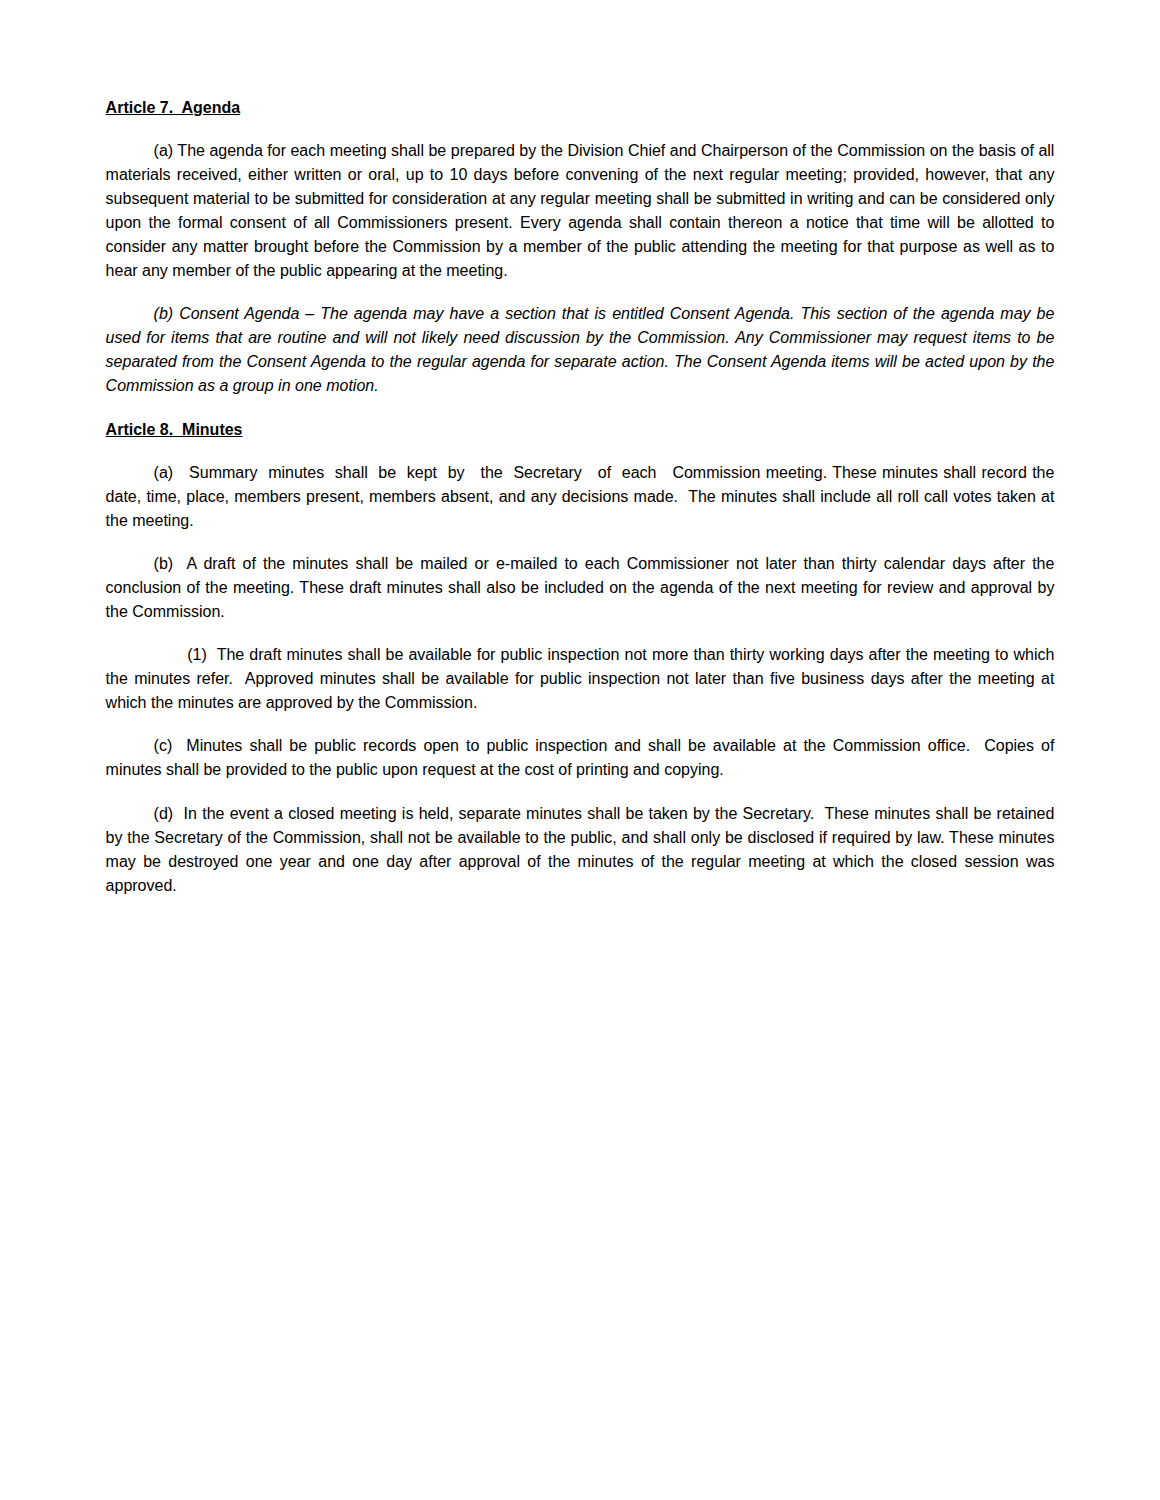Article 7. Agenda
(a) The agenda for each meeting shall be prepared by the Division Chief and Chairperson of the Commission on the basis of all materials received, either written or oral, up to 10 days before convening of the next regular meeting; provided, however, that any subsequent material to be submitted for consideration at any regular meeting shall be submitted in writing and can be considered only upon the formal consent of all Commissioners present. Every agenda shall contain thereon a notice that time will be allotted to consider any matter brought before the Commission by a member of the public attending the meeting for that purpose as well as to hear any member of the public appearing at the meeting.
(b) Consent Agenda – The agenda may have a section that is entitled Consent Agenda. This section of the agenda may be used for items that are routine and will not likely need discussion by the Commission. Any Commissioner may request items to be separated from the Consent Agenda to the regular agenda for separate action. The Consent Agenda items will be acted upon by the Commission as a group in one motion.
Article 8. Minutes
(a) Summary minutes shall be kept by the Secretary of each Commission meeting. These minutes shall record the date, time, place, members present, members absent, and any decisions made. The minutes shall include all roll call votes taken at the meeting.
(b) A draft of the minutes shall be mailed or e-mailed to each Commissioner not later than thirty calendar days after the conclusion of the meeting. These draft minutes shall also be included on the agenda of the next meeting for review and approval by the Commission.
(1) The draft minutes shall be available for public inspection not more than thirty working days after the meeting to which the minutes refer. Approved minutes shall be available for public inspection not later than five business days after the meeting at which the minutes are approved by the Commission.
(c) Minutes shall be public records open to public inspection and shall be available at the Commission office. Copies of minutes shall be provided to the public upon request at the cost of printing and copying.
(d) In the event a closed meeting is held, separate minutes shall be taken by the Secretary. These minutes shall be retained by the Secretary of the Commission, shall not be available to the public, and shall only be disclosed if required by law. These minutes may be destroyed one year and one day after approval of the minutes of the regular meeting at which the closed session was approved.